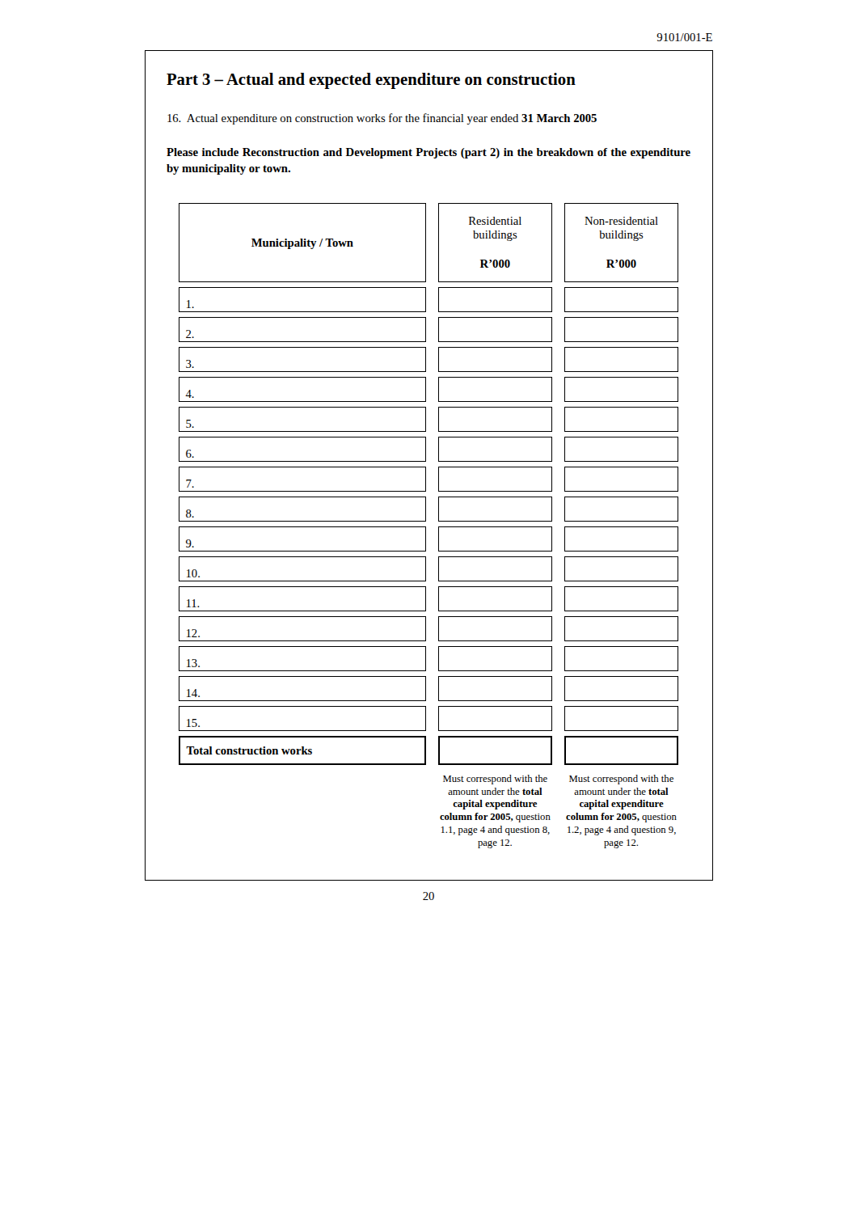9101/001-E
Part 3 – Actual and expected expenditure on construction
16. Actual expenditure on construction works for the financial year ended 31 March 2005
Please include Reconstruction and Development Projects (part 2) in the breakdown of the expenditure by municipality or town.
| Municipality / Town | Residential buildings R’000 | Non-residential buildings R’000 |
| 1. | | |
| 2. | | |
| 3. | | |
| 4. | | |
| 5. | | |
| 6. | | |
| 7. | | |
| 8. | | |
| 9. | | |
| 10. | | |
| 11. | | |
| 12. | | |
| 13. | | |
| 14. | | |
| 15. | | |
| Total construction works | | |
| | Must correspond with the amount under the total capital expenditure column for 2005, question 1.1, page 4 and question 8, page 12. | Must correspond with the amount under the total capital expenditure column for 2005, question 1.2, page 4 and question 9, page 12. |
20